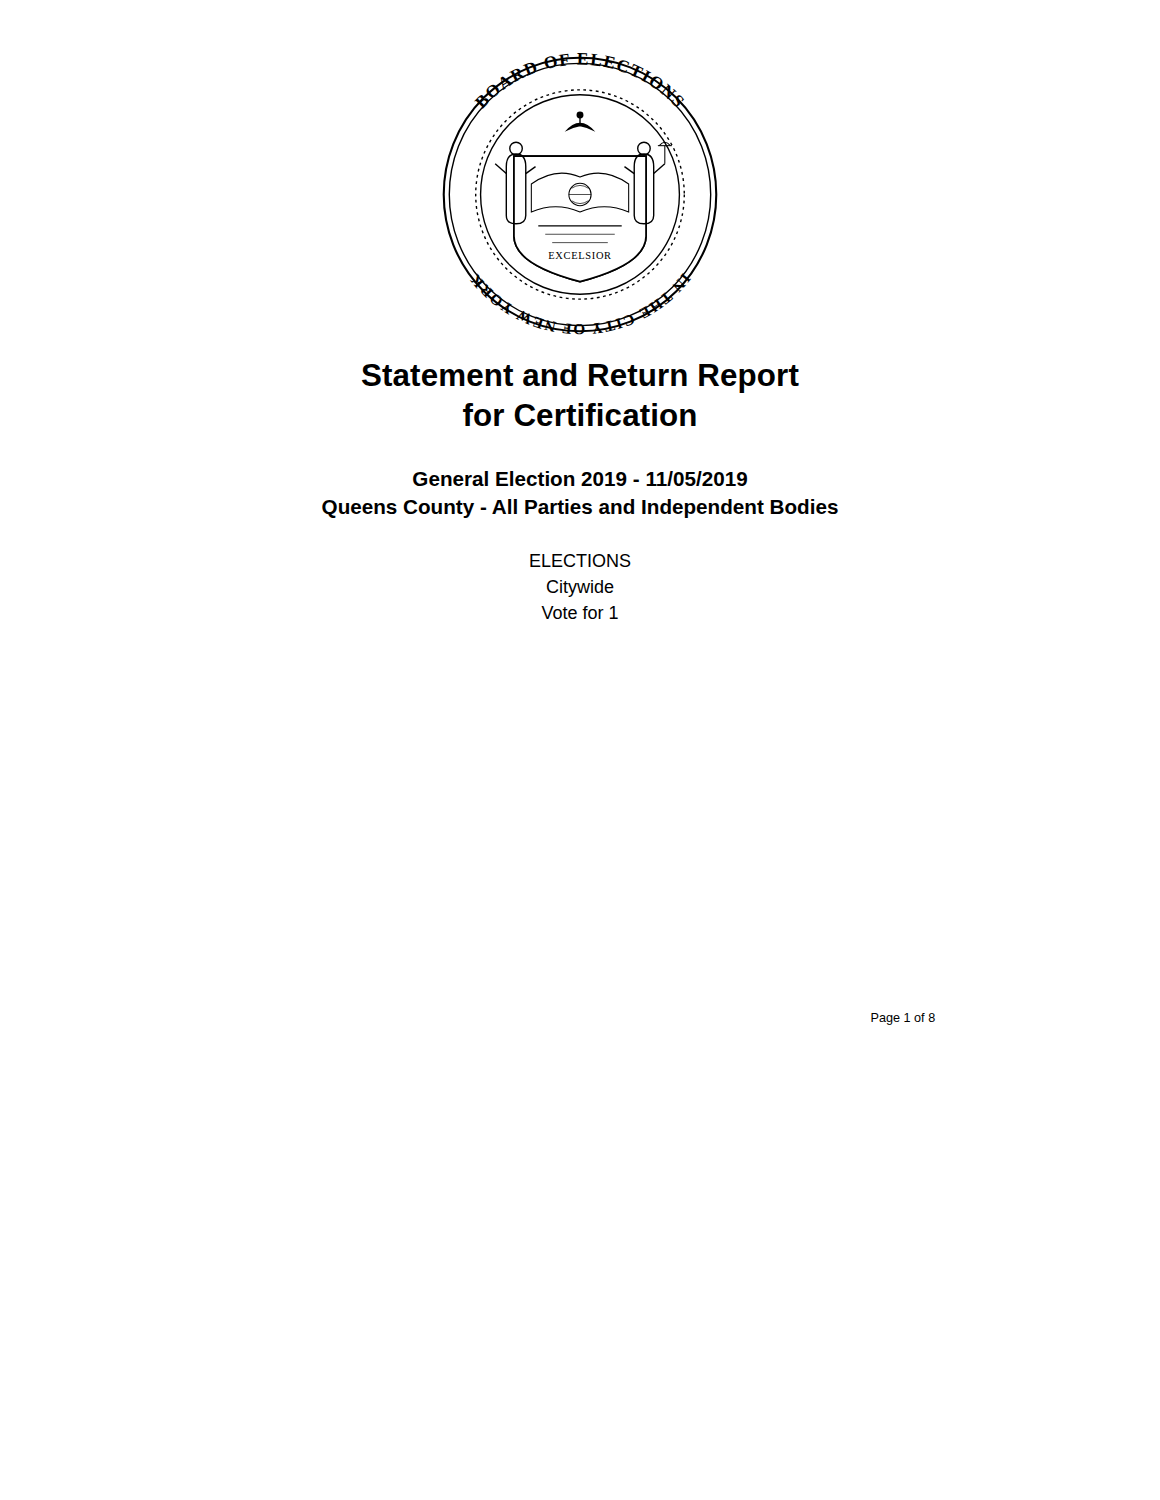Statement and Return Report
for Certification
General Election 2019 - 11/05/2019
Queens County - All Parties and Independent Bodies
ELECTIONS
Citywide
Vote for 1
Page 1 of 8